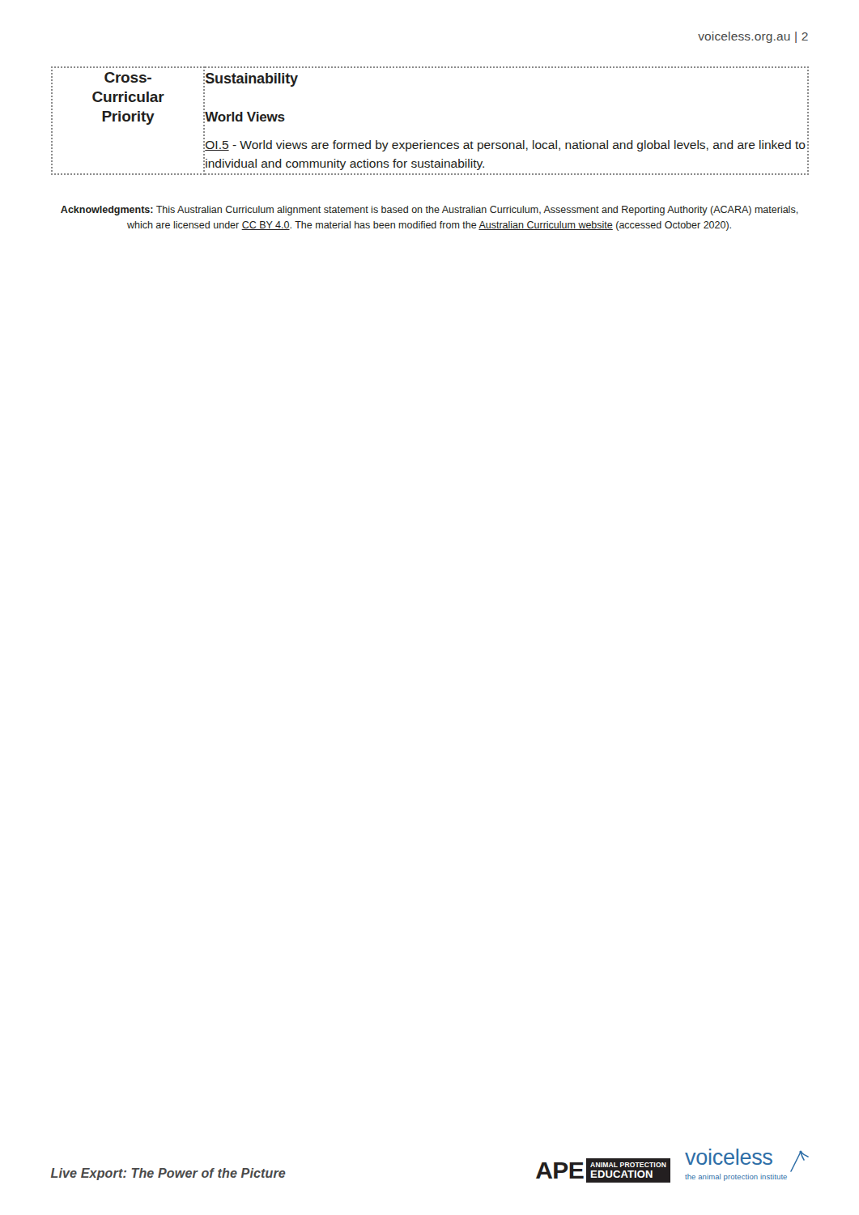voiceless.org.au | 2
| Cross- Curricular Priority | Sustainability World Views OI.5 - World views are formed by experiences at personal, local, national and global levels, and are linked to individual and community actions for sustainability. |
Acknowledgments: This Australian Curriculum alignment statement is based on the Australian Curriculum, Assessment and Reporting Authority (ACARA) materials, which are licensed under CC BY 4.0. The material has been modified from the Australian Curriculum website (accessed October 2020).
Live Export: The Power of the Picture
APE ANIMAL PROTECTION EDUCATION
voiceless
the animal protection institute